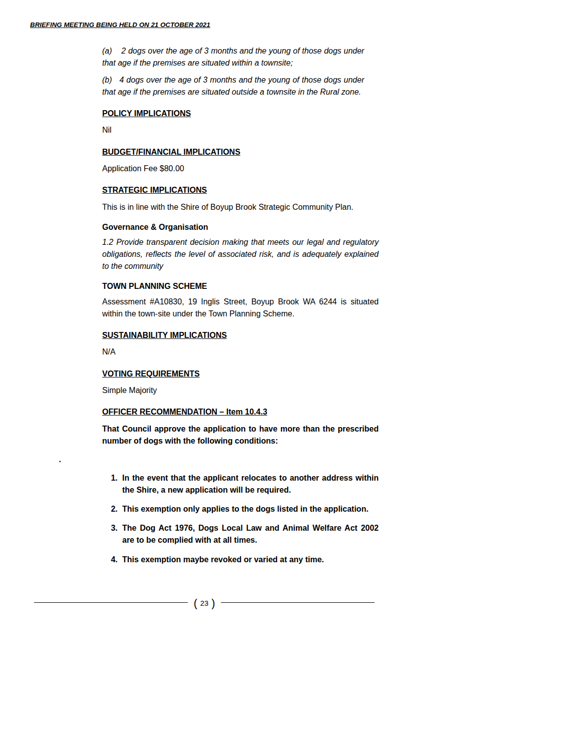BRIEFING MEETING BEING HELD ON 21 OCTOBER 2021
(a) 2 dogs over the age of 3 months and the young of those dogs under that age if the premises are situated within a townsite;
(b) 4 dogs over the age of 3 months and the young of those dogs under that age if the premises are situated outside a townsite in the Rural zone.
POLICY IMPLICATIONS
Nil
BUDGET/FINANCIAL IMPLICATIONS
Application Fee $80.00
STRATEGIC IMPLICATIONS
This is in line with the Shire of Boyup Brook Strategic Community Plan.
Governance & Organisation
1.2 Provide transparent decision making that meets our legal and regulatory obligations, reflects the level of associated risk, and is adequately explained to the community
TOWN PLANNING SCHEME
Assessment #A10830, 19 Inglis Street, Boyup Brook WA 6244 is situated within the town-site under the Town Planning Scheme.
SUSTAINABILITY IMPLICATIONS
N/A
VOTING REQUIREMENTS
Simple Majority
OFFICER RECOMMENDATION – Item 10.4.3
That Council approve the application to have more than the prescribed number of dogs with the following conditions:
.
In the event that the applicant relocates to another address within the Shire, a new application will be required.
This exemption only applies to the dogs listed in the application.
The Dog Act 1976, Dogs Local Law and Animal Welfare Act 2002 are to be complied with at all times.
This exemption maybe revoked or varied at any time.
23